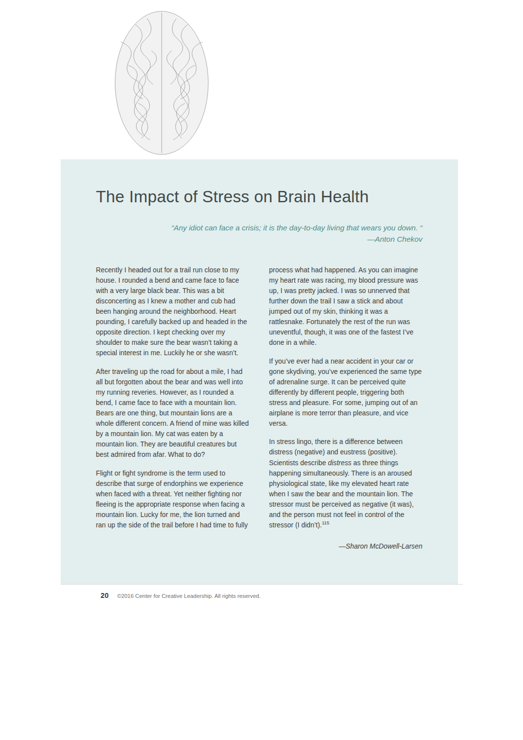The Impact of Stress on Brain Health
“Any idiot can face a crisis; it is the day-to-day living that wears you down. “ —Anton Chekov
Recently I headed out for a trail run close to my house. I rounded a bend and came face to face with a very large black bear. This was a bit disconcerting as I knew a mother and cub had been hanging around the neighborhood. Heart pounding, I carefully backed up and headed in the opposite direction. I kept checking over my shoulder to make sure the bear wasn’t taking a special interest in me. Luckily he or she wasn’t.
After traveling up the road for about a mile, I had all but forgotten about the bear and was well into my running reveries. However, as I rounded a bend, I came face to face with a mountain lion. Bears are one thing, but mountain lions are a whole different concern. A friend of mine was killed by a mountain lion. My cat was eaten by a mountain lion. They are beautiful creatures but best admired from afar. What to do?
Flight or fight syndrome is the term used to describe that surge of endorphins we experience when faced with a threat. Yet neither fighting nor fleeing is the appropriate response when facing a mountain lion. Lucky for me, the lion turned and ran up the side of the trail before I had time to fully process what had happened. As you can imagine my heart rate was racing, my blood pressure was up, I was pretty jacked. I was so unnerved that further down the trail I saw a stick and about jumped out of my skin, thinking it was a rattlesnake. Fortunately the rest of the run was uneventful, though, it was one of the fastest I’ve done in a while.
If you’ve ever had a near accident in your car or gone skydiving, you’ve experienced the same type of adrenaline surge. It can be perceived quite differently by different people, triggering both stress and pleasure. For some, jumping out of an airplane is more terror than pleasure, and vice versa.
In stress lingo, there is a difference between distress (negative) and eustress (positive). Scientists describe distress as three things happening simultaneously. There is an aroused physiological state, like my elevated heart rate when I saw the bear and the mountain lion. The stressor must be perceived as negative (it was), and the person must not feel in control of the stressor (I didn’t).115
—Sharon McDowell-Larsen
20 ©2016 Center for Creative Leadership. All rights reserved.